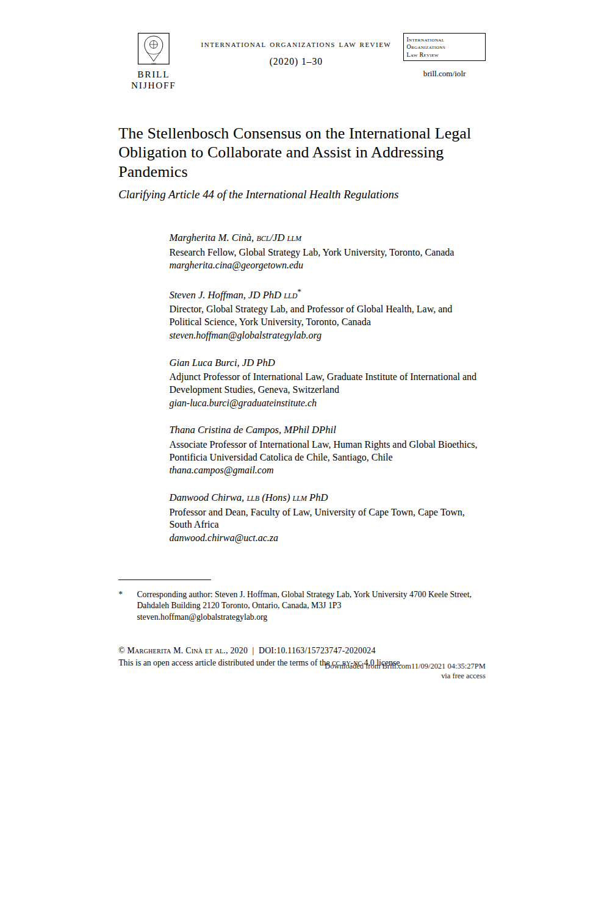1683 Brill Nijhoff
International Organizations Law Review
(2020) 1–30
International
Organizations
Law Review
brill.com/iolr
The Stellenbosch Consensus on the International Legal Obligation to Collaborate and Assist in Addressing Pandemics
Clarifying Article 44 of the International Health Regulations
Margherita M. Cinà, bcl/JD llm
Research Fellow, Global Strategy Lab, York University, Toronto, Canada
margherita.cina@georgetown.edu
Steven J. Hoffman, JD PhD lld*
Director, Global Strategy Lab, and Professor of Global Health, Law, and Political Science, York University, Toronto, Canada
steven.hoffman@globalstrategylab.org
Gian Luca Burci, JD PhD
Adjunct Professor of International Law, Graduate Institute of International and Development Studies, Geneva, Switzerland
gian-luca.burci@graduateinstitute.ch
Thana Cristina de Campos, MPhil DPhil
Associate Professor of International Law, Human Rights and Global Bioethics, Pontificia Universidad Catolica de Chile, Santiago, Chile
thana.campos@gmail.com
Danwood Chirwa, llb (Hons) llm PhD
Professor and Dean, Faculty of Law, University of Cape Town, Cape Town, South Africa
danwood.chirwa@uct.ac.za
* Corresponding author: Steven J. Hoffman, Global Strategy Lab, York University 4700 Keele Street, Dahdaleh Building 2120 Toronto, Ontario, Canada, M3J 1P3
steven.hoffman@globalstrategylab.org
© Margherita M. Cinà et al., 2020 | DOI:10.1163/15723747-2020024
This is an open access article distributed under the terms of the cc by-nc 4.0 license.
Downloaded from Brill.com11/09/2021 04:35:27PM via free access